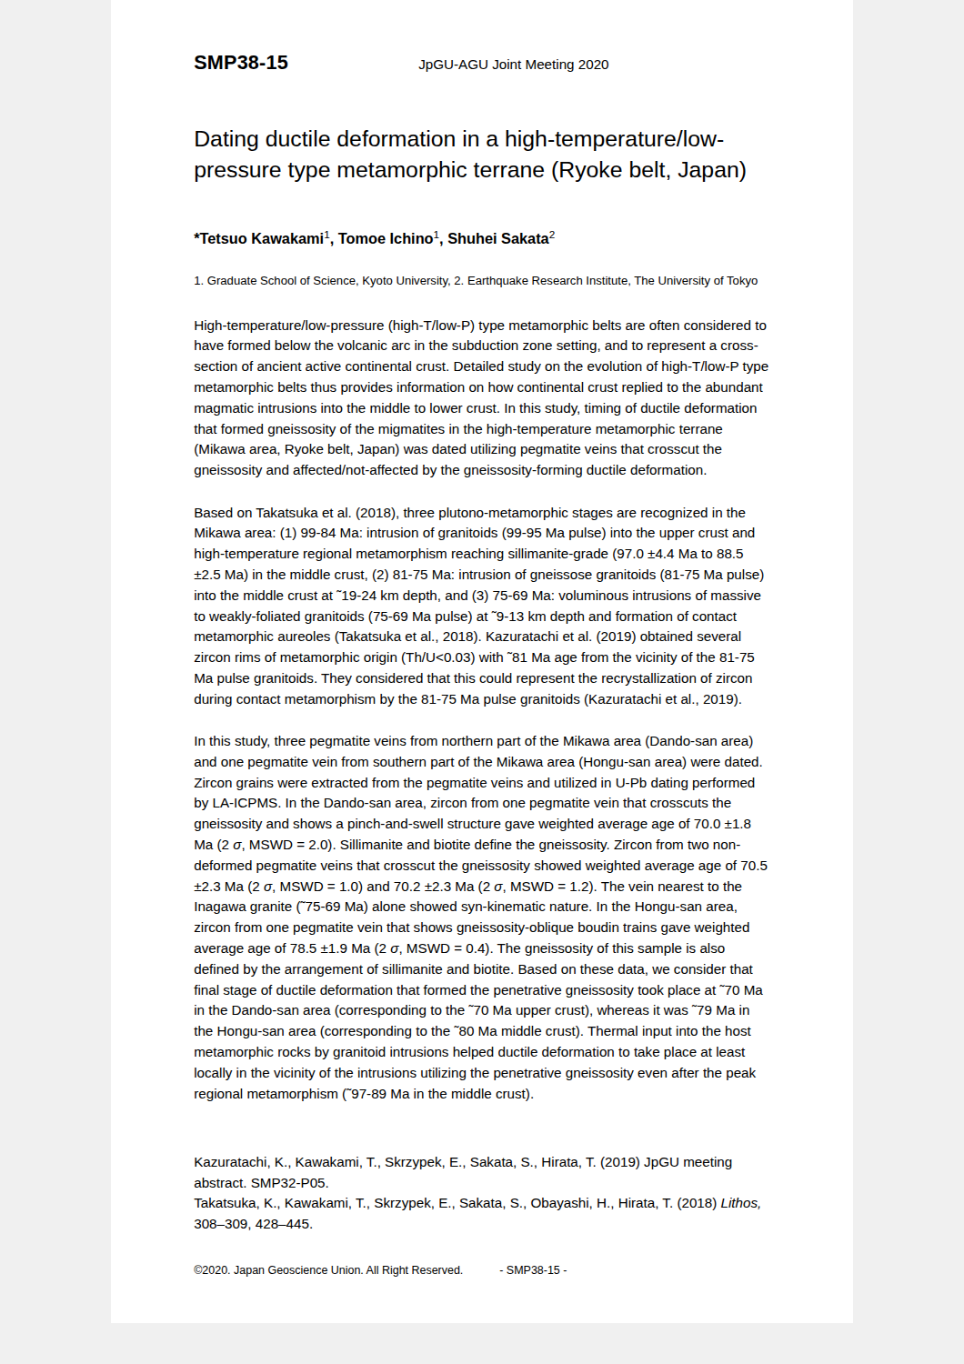SMP38-15 JpGU-AGU Joint Meeting 2020
Dating ductile deformation in a high-temperature/low-pressure type metamorphic terrane (Ryoke belt, Japan)
*Tetsuo Kawakami1, Tomoe Ichino1, Shuhei Sakata2
1. Graduate School of Science, Kyoto University, 2. Earthquake Research Institute, The University of Tokyo
High-temperature/low-pressure (high-T/low-P) type metamorphic belts are often considered to have formed below the volcanic arc in the subduction zone setting, and to represent a cross-section of ancient active continental crust. Detailed study on the evolution of high-T/low-P type metamorphic belts thus provides information on how continental crust replied to the abundant magmatic intrusions into the middle to lower crust. In this study, timing of ductile deformation that formed gneissosity of the migmatites in the high-temperature metamorphic terrane (Mikawa area, Ryoke belt, Japan) was dated utilizing pegmatite veins that crosscut the gneissosity and affected/not-affected by the gneissosity-forming ductile deformation.
Based on Takatsuka et al. (2018), three plutono-metamorphic stages are recognized in the Mikawa area: (1) 99-84 Ma: intrusion of granitoids (99-95 Ma pulse) into the upper crust and high-temperature regional metamorphism reaching sillimanite-grade (97.0 ±4.4 Ma to 88.5 ±2.5 Ma) in the middle crust, (2) 81-75 Ma: intrusion of gneissose granitoids (81-75 Ma pulse) into the middle crust at ˜19-24 km depth, and (3) 75-69 Ma: voluminous intrusions of massive to weakly-foliated granitoids (75-69 Ma pulse) at ˜9-13 km depth and formation of contact metamorphic aureoles (Takatsuka et al., 2018). Kazuratachi et al. (2019) obtained several zircon rims of metamorphic origin (Th/U<0.03) with ˜81 Ma age from the vicinity of the 81-75 Ma pulse granitoids. They considered that this could represent the recrystallization of zircon during contact metamorphism by the 81-75 Ma pulse granitoids (Kazuratachi et al., 2019).
In this study, three pegmatite veins from northern part of the Mikawa area (Dando-san area) and one pegmatite vein from southern part of the Mikawa area (Hongu-san area) were dated. Zircon grains were extracted from the pegmatite veins and utilized in U-Pb dating performed by LA-ICPMS. In the Dando-san area, zircon from one pegmatite vein that crosscuts the gneissosity and shows a pinch-and-swell structure gave weighted average age of 70.0 ±1.8 Ma (2 σ, MSWD = 2.0). Sillimanite and biotite define the gneissosity. Zircon from two non-deformed pegmatite veins that crosscut the gneissosity showed weighted average age of 70.5 ±2.3 Ma (2 σ, MSWD = 1.0) and 70.2 ±2.3 Ma (2 σ, MSWD = 1.2). The vein nearest to the Inagawa granite (˜75-69 Ma) alone showed syn-kinematic nature. In the Hongu-san area, zircon from one pegmatite vein that shows gneissosity-oblique boudin trains gave weighted average age of 78.5 ±1.9 Ma (2 σ, MSWD = 0.4). The gneissosity of this sample is also defined by the arrangement of sillimanite and biotite. Based on these data, we consider that final stage of ductile deformation that formed the penetrative gneissosity took place at ˜70 Ma in the Dando-san area (corresponding to the ˜70 Ma upper crust), whereas it was ˜79 Ma in the Hongu-san area (corresponding to the ˜80 Ma middle crust). Thermal input into the host metamorphic rocks by granitoid intrusions helped ductile deformation to take place at least locally in the vicinity of the intrusions utilizing the penetrative gneissosity even after the peak regional metamorphism (˜97-89 Ma in the middle crust).
Kazuratachi, K., Kawakami, T., Skrzypek, E., Sakata, S., Hirata, T. (2019) JpGU meeting abstract. SMP32-P05.
Takatsuka, K., Kawakami, T., Skrzypek, E., Sakata, S., Obayashi, H., Hirata, T. (2018) Lithos, 308–309, 428–445.
©2020. Japan Geoscience Union. All Right Reserved. - SMP38-15 -